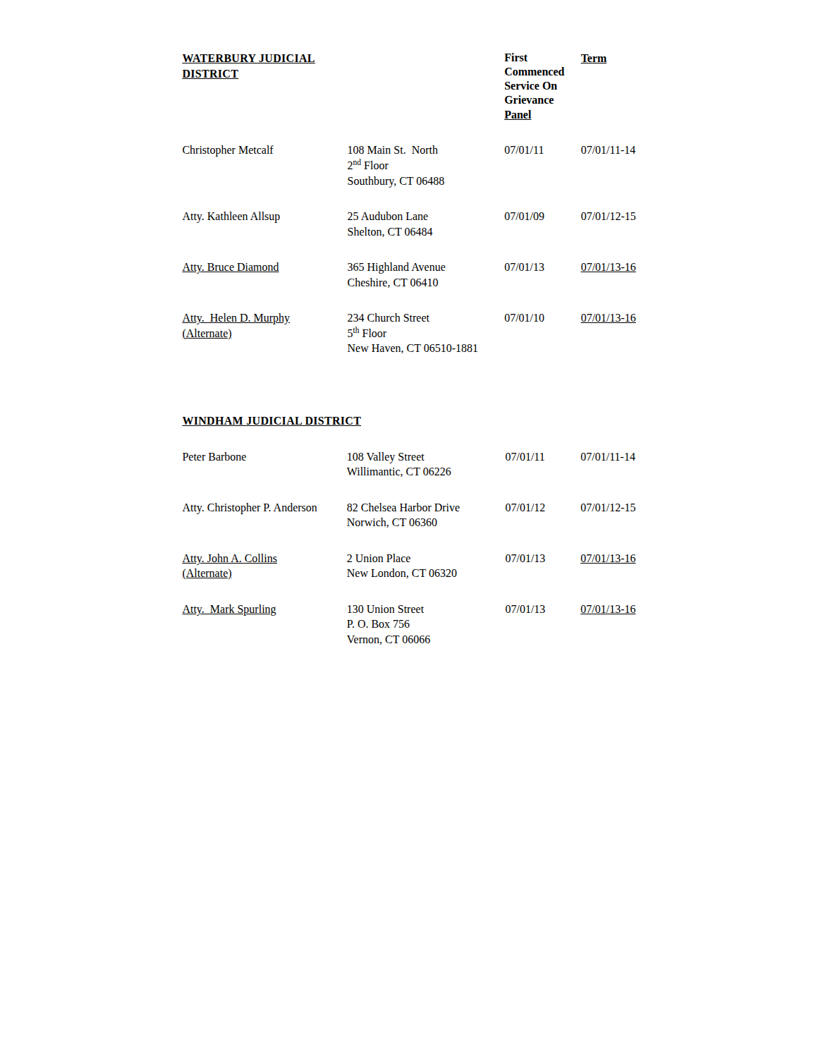| WATERBURY JUDICIAL DISTRICT | | First Commenced Service On Grievance Panel | Term |
| Christopher Metcalf | 108 Main St. North 2 nd Floor Southbury, CT 06488 | 07/01/11 | 07/01/11-14 |
| Atty. Kathleen Allsup | 25 Audubon Lane Shelton, CT 06484 | 07/01/09 | 07/01/12-15 |
| Atty. Bruce Diamond | 365 Highland Avenue Cheshire, CT 06410 | 07/01/13 | 07/01/13-16 |
| Atty. Helen D. Murphy (Alternate) | 234 Church Street 5 th Floor New Haven, CT 06510-1881 | 07/01/10 | 07/01/13-16 |
| WINDHAM JUDICIAL DISTRICT |
| Peter Barbone | 108 Valley Street Willimantic, CT 06226 | 07/01/11 | 07/01/11-14 |
| Atty. Christopher P. Anderson | 82 Chelsea Harbor Drive Norwich, CT 06360 | 07/01/12 | 07/01/12-15 |
| Atty. John A. Collins (Alternate) | 2 Union Place New London, CT 06320 | 07/01/13 | 07/01/13-16 |
| Atty. Mark Spurling | 130 Union Street P. O. Box 756 Vernon, CT 06066 | 07/01/13 | 07/01/13-16 |